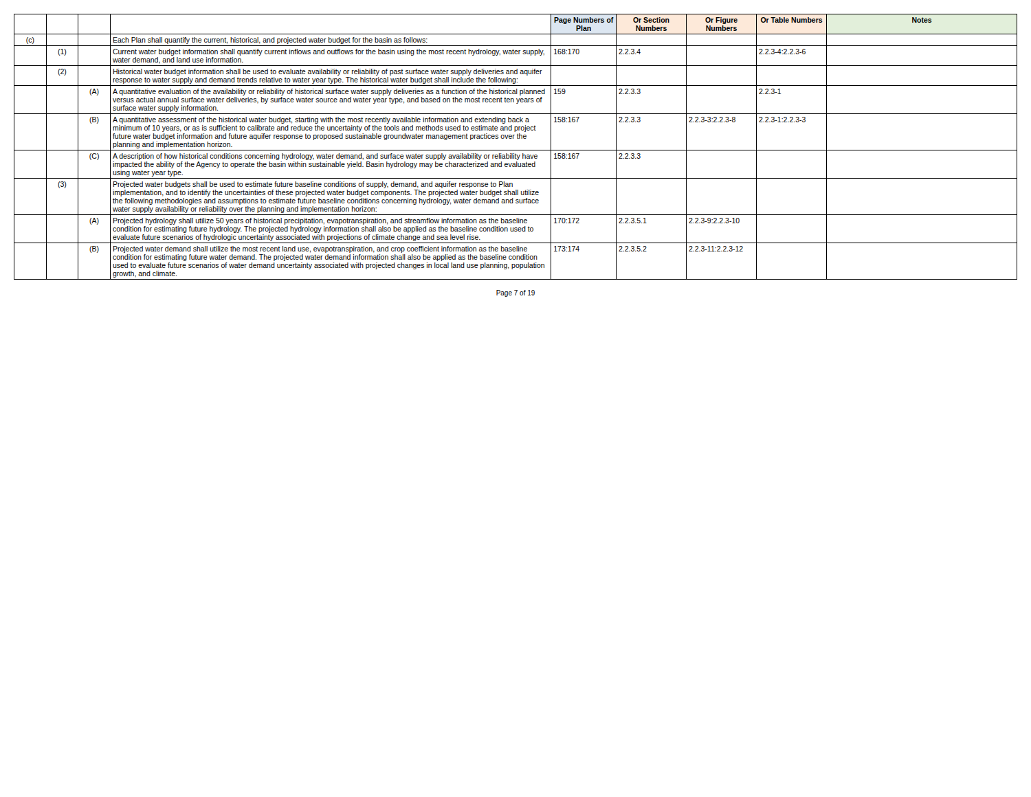| | | | | Page Numbers of Plan | Or Section Numbers | Or Figure Numbers | Or Table Numbers | Notes |
| --- | --- | --- | --- | --- | --- | --- | --- | --- |
| (c) | | | Each Plan shall quantify the current, historical, and projected water budget for the basin as follows: | | | | | |
| | (1) | | Current water budget information shall quantify current inflows and outflows for the basin using the most recent hydrology, water supply, water demand, and land use information. | 168:170 | 2.2.3.4 | | 2.2.3-4:2.2.3-6 | |
| | (2) | | Historical water budget information shall be used to evaluate availability or reliability of past surface water supply deliveries and aquifer response to water supply and demand trends relative to water year type. The historical water budget shall include the following: | | | | | |
| | | (A) | A quantitative evaluation of the availability or reliability of historical surface water supply deliveries as a function of the historical planned versus actual annual surface water deliveries, by surface water source and water year type, and based on the most recent ten years of surface water supply information. | 159 | 2.2.3.3 | | 2.2.3-1 | |
| | | (B) | A quantitative assessment of the historical water budget, starting with the most recently available information and extending back a minimum of 10 years, or as is sufficient to calibrate and reduce the uncertainty of the tools and methods used to estimate and project future water budget information and future aquifer response to proposed sustainable groundwater management practices over the planning and implementation horizon. | 158:167 | 2.2.3.3 | 2.2.3-3:2.2.3-8 | 2.2.3-1:2.2.3-3 | |
| | | (C) | A description of how historical conditions concerning hydrology, water demand, and surface water supply availability or reliability have impacted the ability of the Agency to operate the basin within sustainable yield. Basin hydrology may be characterized and evaluated using water year type. | 158:167 | 2.2.3.3 | | | |
| | (3) | | Projected water budgets shall be used to estimate future baseline conditions of supply, demand, and aquifer response to Plan implementation, and to identify the uncertainties of these projected water budget components. The projected water budget shall utilize the following methodologies and assumptions to estimate future baseline conditions concerning hydrology, water demand and surface water supply availability or reliability over the planning and implementation horizon: | | | | | |
| | | (A) | Projected hydrology shall utilize 50 years of historical precipitation, evapotranspiration, and streamflow information as the baseline condition for estimating future hydrology. The projected hydrology information shall also be applied as the baseline condition used to evaluate future scenarios of hydrologic uncertainty associated with projections of climate change and sea level rise. | 170:172 | 2.2.3.5.1 | 2.2.3-9:2.2.3-10 | | |
| | | (B) | Projected water demand shall utilize the most recent land use, evapotranspiration, and crop coefficient information as the baseline condition for estimating future water demand. The projected water demand information shall also be applied as the baseline condition used to evaluate future scenarios of water demand uncertainty associated with projected changes in local land use planning, population growth, and climate. | 173:174 | 2.2.3.5.2 | 2.2.3-11:2.2.3-12 | | |
Page 7 of 19